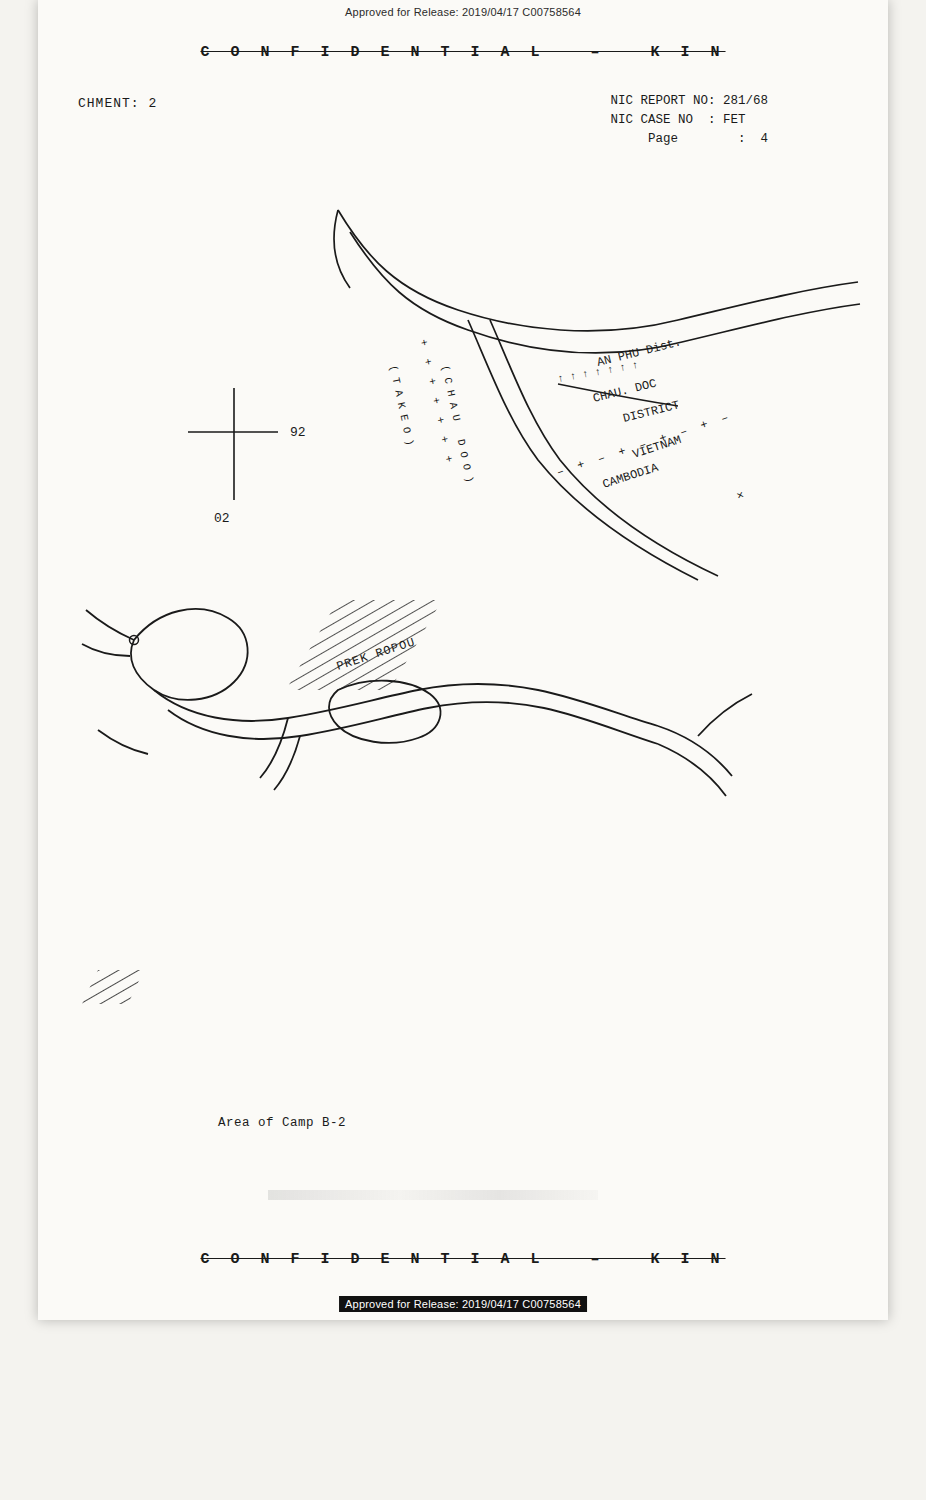Approved for Release: 2019/04/17 C00758564
C O N F I D E N T I A L – K I N
CHMENT: 2
NIC REPORT NO: 281/68 NIC CASE NO : FET Page : 4
92 02 ( T A K E O ) ( C H A U D O O ) + + + + + + + AN PHU Dist. ↑ ↑ ↑ ↑ ↑ ↑ ↑ CHAU. DOC DISTRICT VIETNAM CAMBODIA – + – + – + – + – × PREK ROPOU
Area of Camp B-2
C O N F I D E N T I A L – K I N
Approved for Release: 2019/04/17 C00758564